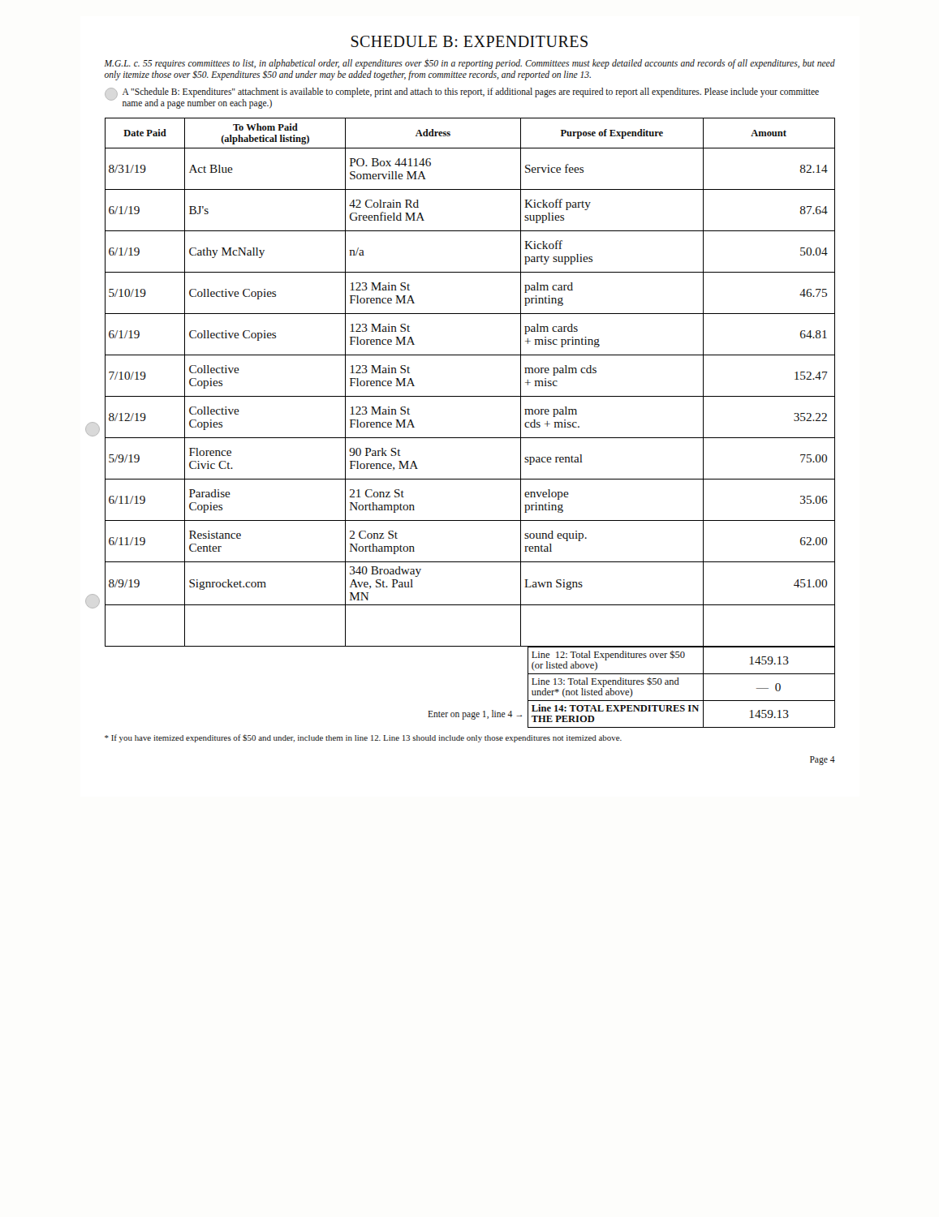SCHEDULE B: EXPENDITURES
M.G.L. c. 55 requires committees to list, in alphabetical order, all expenditures over $50 in a reporting period. Committees must keep detailed accounts and records of all expenditures, but need only itemize those over $50. Expenditures $50 and under may be added together, from committee records, and reported on line 13.
A "Schedule B: Expenditures" attachment is available to complete, print and attach to this report, if additional pages are required to report all expenditures. Please include your committee name and a page number on each page.)
| Date Paid | To Whom Paid (alphabetical listing) | Address | Purpose of Expenditure | Amount |
| --- | --- | --- | --- | --- |
| 8/31/19 | Act Blue | PO. Box 441146 Somerville MA | Service fees | 82.14 |
| 6/1/19 | BJ's | 42 Colrain Rd Greenfield MA | Kickoff party supplies | 87.64 |
| 6/1/19 | Cathy McNally | n/a | Kickoff party supplies | 50.04 |
| 5/10/19 | Collective Copies | 123 Main St Florence MA | palm card printing | 46.75 |
| 6/1/19 | Collective Copies | 123 Main St Florence MA | palm cards + misc printing | 64.81 |
| 7/10/19 | Collective Copies | 123 Main St Florence MA | more palm cds + misc | 152.47 |
| 8/12/19 | Collective Copies | 123 Main St Florence MA | more palm cds + misc. | 352.22 |
| 5/9/19 | Florence Civic Ct. | 90 Park St Florence, MA | space rental | 75.00 |
| 6/11/19 | Paradise Copies | 21 Conz St Northampton | envelope printing | 35.06 |
| 6/11/19 | Resistance Center | 2 Conz St Northampton | sound equip. rental | 62.00 |
| 8/9/19 | Signrocket.com | 340 Broadway Ave, St. Paul MN | Lawn Signs | 451.00 |
| | Line 12: Total Expenditures over $50 (or listed above) | 1459.13 |
| | Line 13: Total Expenditures $50 and under* (not listed above) | — 0 |
| Enter on page 1, line 4 → | Line 14: TOTAL EXPENDITURES IN THE PERIOD | 1459.13 |
* If you have itemized expenditures of $50 and under, include them in line 12. Line 13 should include only those expenditures not itemized above.
Page 4